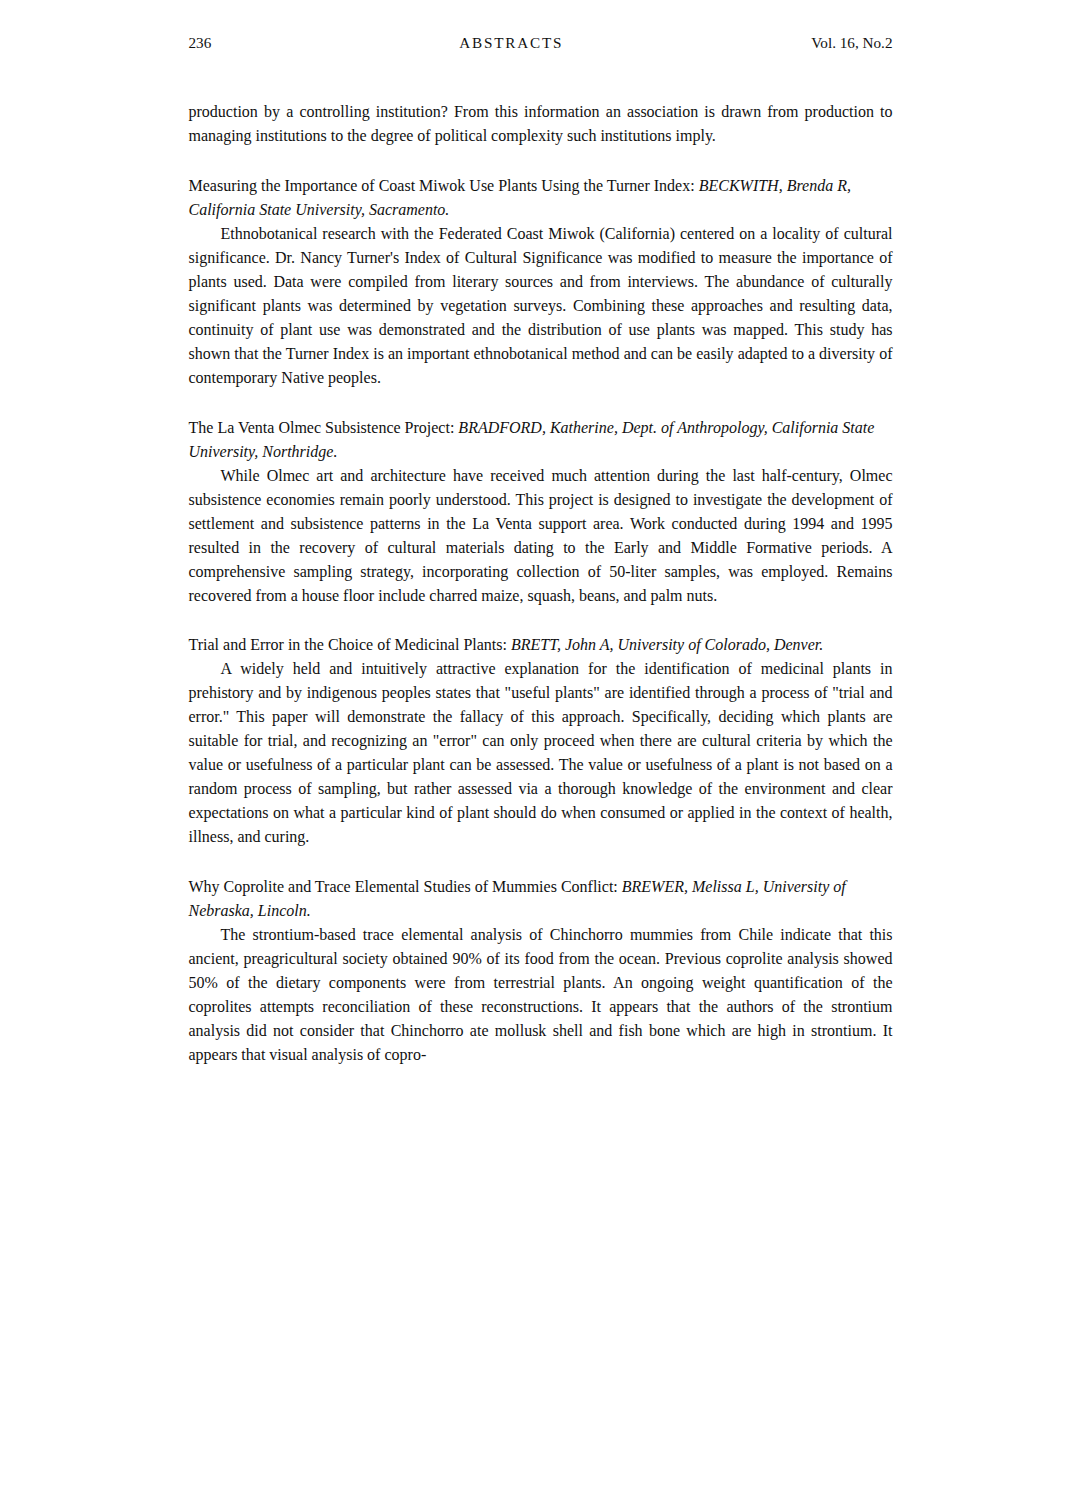236 Abstracts Vol. 16, No.2
production by a controlling institution? From this information an association is drawn from production to managing institutions to the degree of political complexity such institutions imply.
Measuring the Importance of Coast Miwok Use Plants Using the Turner Index: BECKWITH, Brenda R, California State University, Sacramento.
Ethnobotanical research with the Federated Coast Miwok (California) centered on a locality of cultural significance. Dr. Nancy Turner's Index of Cultural Significance was modified to measure the importance of plants used. Data were compiled from literary sources and from interviews. The abundance of culturally significant plants was determined by vegetation surveys. Combining these approaches and resulting data, continuity of plant use was demonstrated and the distribution of use plants was mapped. This study has shown that the Turner Index is an important ethnobotanical method and can be easily adapted to a diversity of contemporary Native peoples.
The La Venta Olmec Subsistence Project: BRADFORD, Katherine, Dept. of Anthropology, California State University, Northridge.
While Olmec art and architecture have received much attention during the last half-century, Olmec subsistence economies remain poorly understood. This project is designed to investigate the development of settlement and subsistence patterns in the La Venta support area. Work conducted during 1994 and 1995 resulted in the recovery of cultural materials dating to the Early and Middle Formative periods. A comprehensive sampling strategy, incorporating collection of 50-liter samples, was employed. Remains recovered from a house floor include charred maize, squash, beans, and palm nuts.
Trial and Error in the Choice of Medicinal Plants: BRETT, John A, University of Colorado, Denver.
A widely held and intuitively attractive explanation for the identification of medicinal plants in prehistory and by indigenous peoples states that "useful plants" are identified through a process of "trial and error." This paper will demonstrate the fallacy of this approach. Specifically, deciding which plants are suitable for trial, and recognizing an "error" can only proceed when there are cultural criteria by which the value or usefulness of a particular plant can be assessed. The value or usefulness of a plant is not based on a random process of sampling, but rather assessed via a thorough knowledge of the environment and clear expectations on what a particular kind of plant should do when consumed or applied in the context of health, illness, and curing.
Why Coprolite and Trace Elemental Studies of Mummies Conflict: BREWER, Melissa L, University of Nebraska, Lincoln.
The strontium-based trace elemental analysis of Chinchorro mummies from Chile indicate that this ancient, preagricultural society obtained 90% of its food from the ocean. Previous coprolite analysis showed 50% of the dietary components were from terrestrial plants. An ongoing weight quantification of the coprolites attempts reconciliation of these reconstructions. It appears that the authors of the strontium analysis did not consider that Chinchorro ate mollusk shell and fish bone which are high in strontium. It appears that visual analysis of copro-